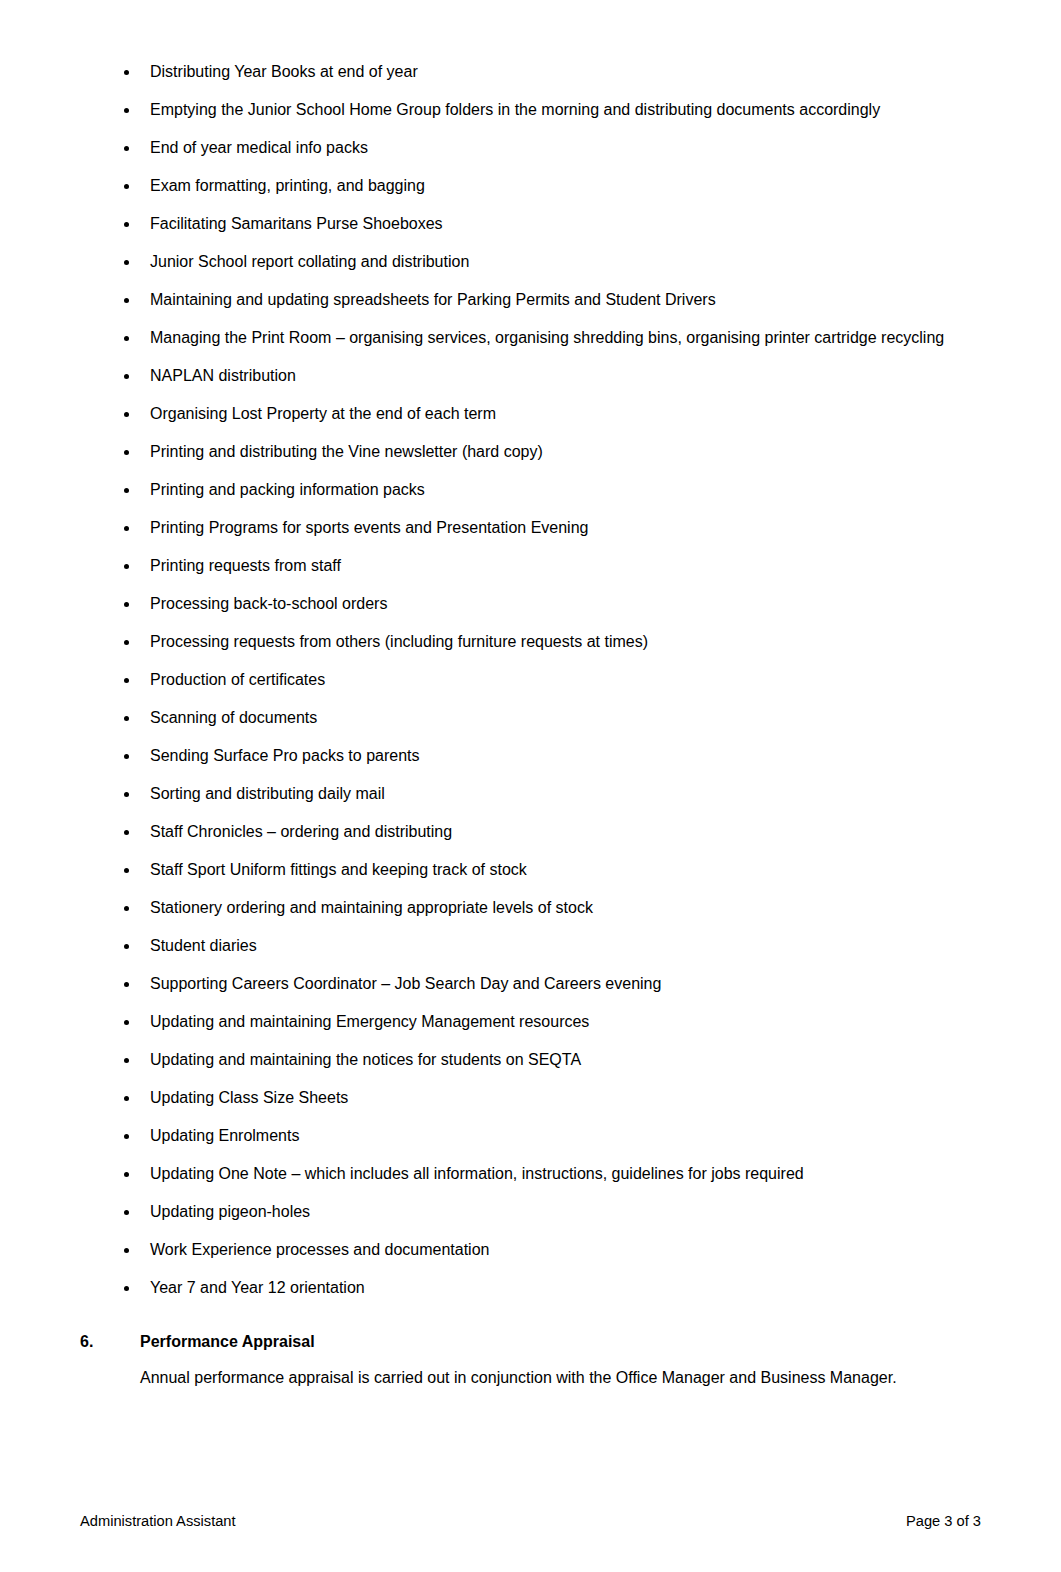Distributing Year Books at end of year
Emptying the Junior School Home Group folders in the morning and distributing documents accordingly
End of year medical info packs
Exam formatting, printing, and bagging
Facilitating Samaritans Purse Shoeboxes
Junior School report collating and distribution
Maintaining and updating spreadsheets for Parking Permits and Student Drivers
Managing the Print Room – organising services, organising shredding bins, organising printer cartridge recycling
NAPLAN distribution
Organising Lost Property at the end of each term
Printing and distributing the Vine newsletter (hard copy)
Printing and packing information packs
Printing Programs for sports events and Presentation Evening
Printing requests from staff
Processing back-to-school orders
Processing requests from others (including furniture requests at times)
Production of certificates
Scanning of documents
Sending Surface Pro packs to parents
Sorting and distributing daily mail
Staff Chronicles – ordering and distributing
Staff Sport Uniform fittings and keeping track of stock
Stationery ordering and maintaining appropriate levels of stock
Student diaries
Supporting Careers Coordinator – Job Search Day and Careers evening
Updating and maintaining Emergency Management resources
Updating and maintaining the notices for students on SEQTA
Updating Class Size Sheets
Updating Enrolments
Updating One Note – which includes all information, instructions, guidelines for jobs required
Updating pigeon-holes
Work Experience processes and documentation
Year 7 and Year 12 orientation
6. Performance Appraisal
Annual performance appraisal is carried out in conjunction with the Office Manager and Business Manager.
Administration Assistant Page 3 of 3